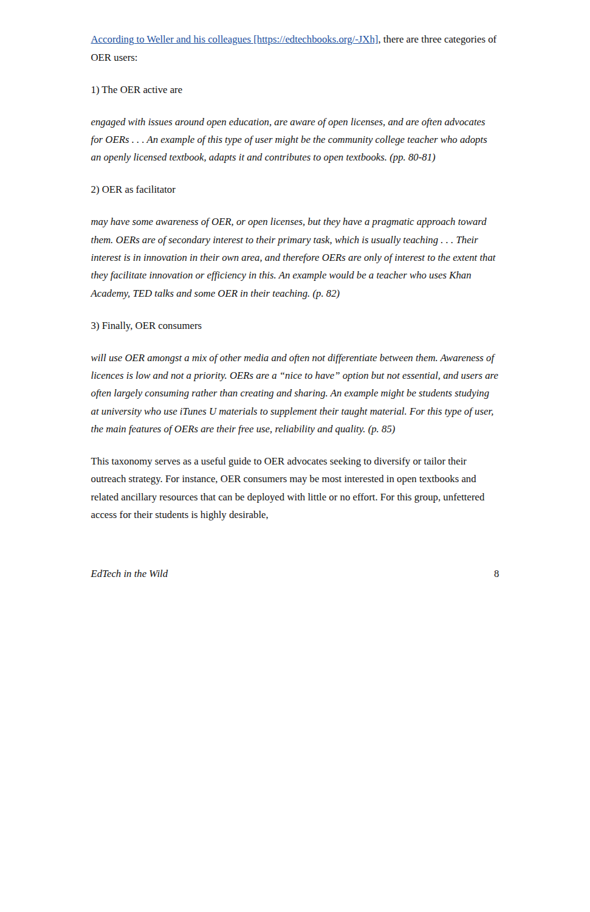According to Weller and his colleagues [https://edtechbooks.org/-JXh], there are three categories of OER users:
1) The OER active are
engaged with issues around open education, are aware of open licenses, and are often advocates for OERs . . . An example of this type of user might be the community college teacher who adopts an openly licensed textbook, adapts it and contributes to open textbooks. (pp. 80-81)
2) OER as facilitator
may have some awareness of OER, or open licenses, but they have a pragmatic approach toward them. OERs are of secondary interest to their primary task, which is usually teaching . . . Their interest is in innovation in their own area, and therefore OERs are only of interest to the extent that they facilitate innovation or efficiency in this. An example would be a teacher who uses Khan Academy, TED talks and some OER in their teaching. (p. 82)
3) Finally, OER consumers
will use OER amongst a mix of other media and often not differentiate between them. Awareness of licences is low and not a priority. OERs are a “nice to have” option but not essential, and users are often largely consuming rather than creating and sharing. An example might be students studying at university who use iTunes U materials to supplement their taught material. For this type of user, the main features of OERs are their free use, reliability and quality. (p. 85)
This taxonomy serves as a useful guide to OER advocates seeking to diversify or tailor their outreach strategy. For instance, OER consumers may be most interested in open textbooks and related ancillary resources that can be deployed with little or no effort. For this group, unfettered access for their students is highly desirable,
EdTech in the Wild 8